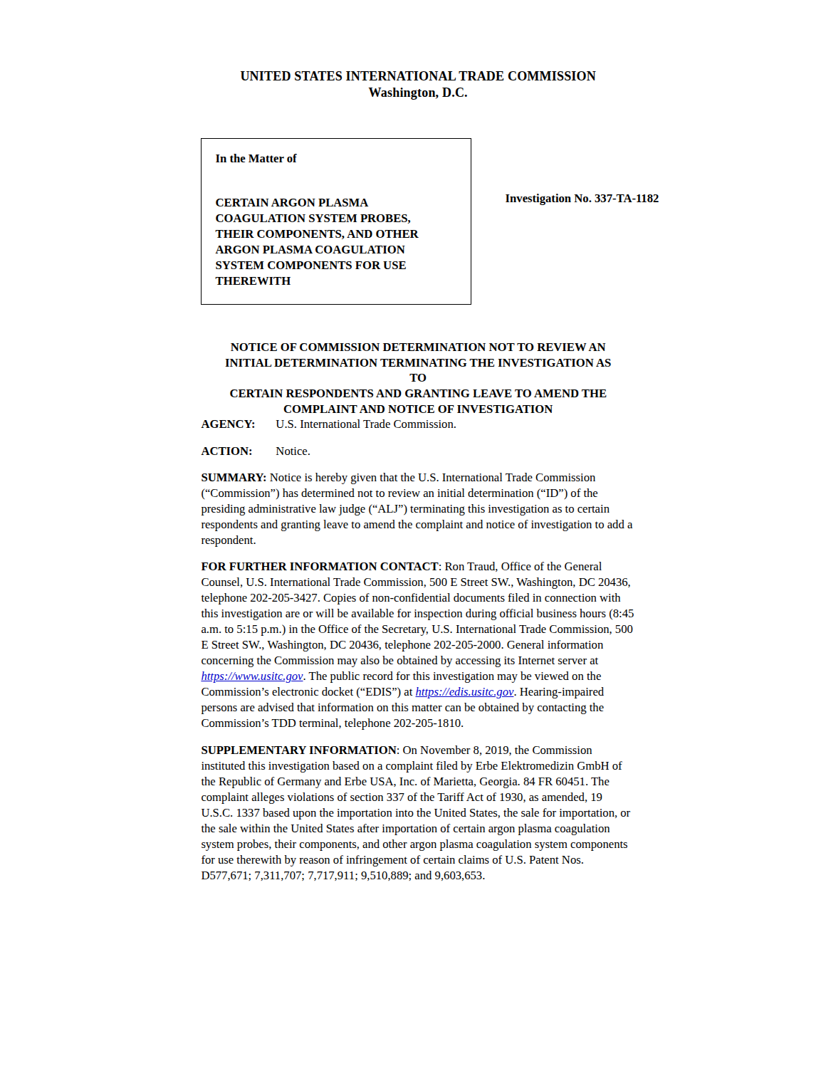UNITED STATES INTERNATIONAL TRADE COMMISSION Washington, D.C.
In the Matter of
CERTAIN ARGON PLASMA
COAGULATION SYSTEM PROBES,
THEIR COMPONENTS, AND OTHER
ARGON PLASMA COAGULATION
SYSTEM COMPONENTS FOR USE
THEREWITH
Investigation No. 337-TA-1182
NOTICE OF COMMISSION DETERMINATION NOT TO REVIEW AN
INITIAL DETERMINATION TERMINATING THE INVESTIGATION AS TO
CERTAIN RESPONDENTS AND GRANTING LEAVE TO AMEND THE
COMPLAINT AND NOTICE OF INVESTIGATION
AGENCY: U.S. International Trade Commission.
ACTION: Notice.
SUMMARY: Notice is hereby given that the U.S. International Trade Commission (“Commission”) has determined not to review an initial determination (“ID”) of the presiding administrative law judge (“ALJ”) terminating this investigation as to certain respondents and granting leave to amend the complaint and notice of investigation to add a respondent.
FOR FURTHER INFORMATION CONTACT: Ron Traud, Office of the General Counsel, U.S. International Trade Commission, 500 E Street SW., Washington, DC 20436, telephone 202-205-3427. Copies of non-confidential documents filed in connection with this investigation are or will be available for inspection during official business hours (8:45 a.m. to 5:15 p.m.) in the Office of the Secretary, U.S. International Trade Commission, 500 E Street SW., Washington, DC 20436, telephone 202-205-2000. General information concerning the Commission may also be obtained by accessing its Internet server at https://www.usitc.gov. The public record for this investigation may be viewed on the Commission’s electronic docket (“EDIS”) at https://edis.usitc.gov. Hearing-impaired persons are advised that information on this matter can be obtained by contacting the Commission’s TDD terminal, telephone 202-205-1810.
SUPPLEMENTARY INFORMATION: On November 8, 2019, the Commission instituted this investigation based on a complaint filed by Erbe Elektromedizin GmbH of the Republic of Germany and Erbe USA, Inc. of Marietta, Georgia. 84 FR 60451. The complaint alleges violations of section 337 of the Tariff Act of 1930, as amended, 19 U.S.C. 1337 based upon the importation into the United States, the sale for importation, or the sale within the United States after importation of certain argon plasma coagulation system probes, their components, and other argon plasma coagulation system components for use therewith by reason of infringement of certain claims of U.S. Patent Nos. D577,671; 7,311,707; 7,717,911; 9,510,889; and 9,603,653.